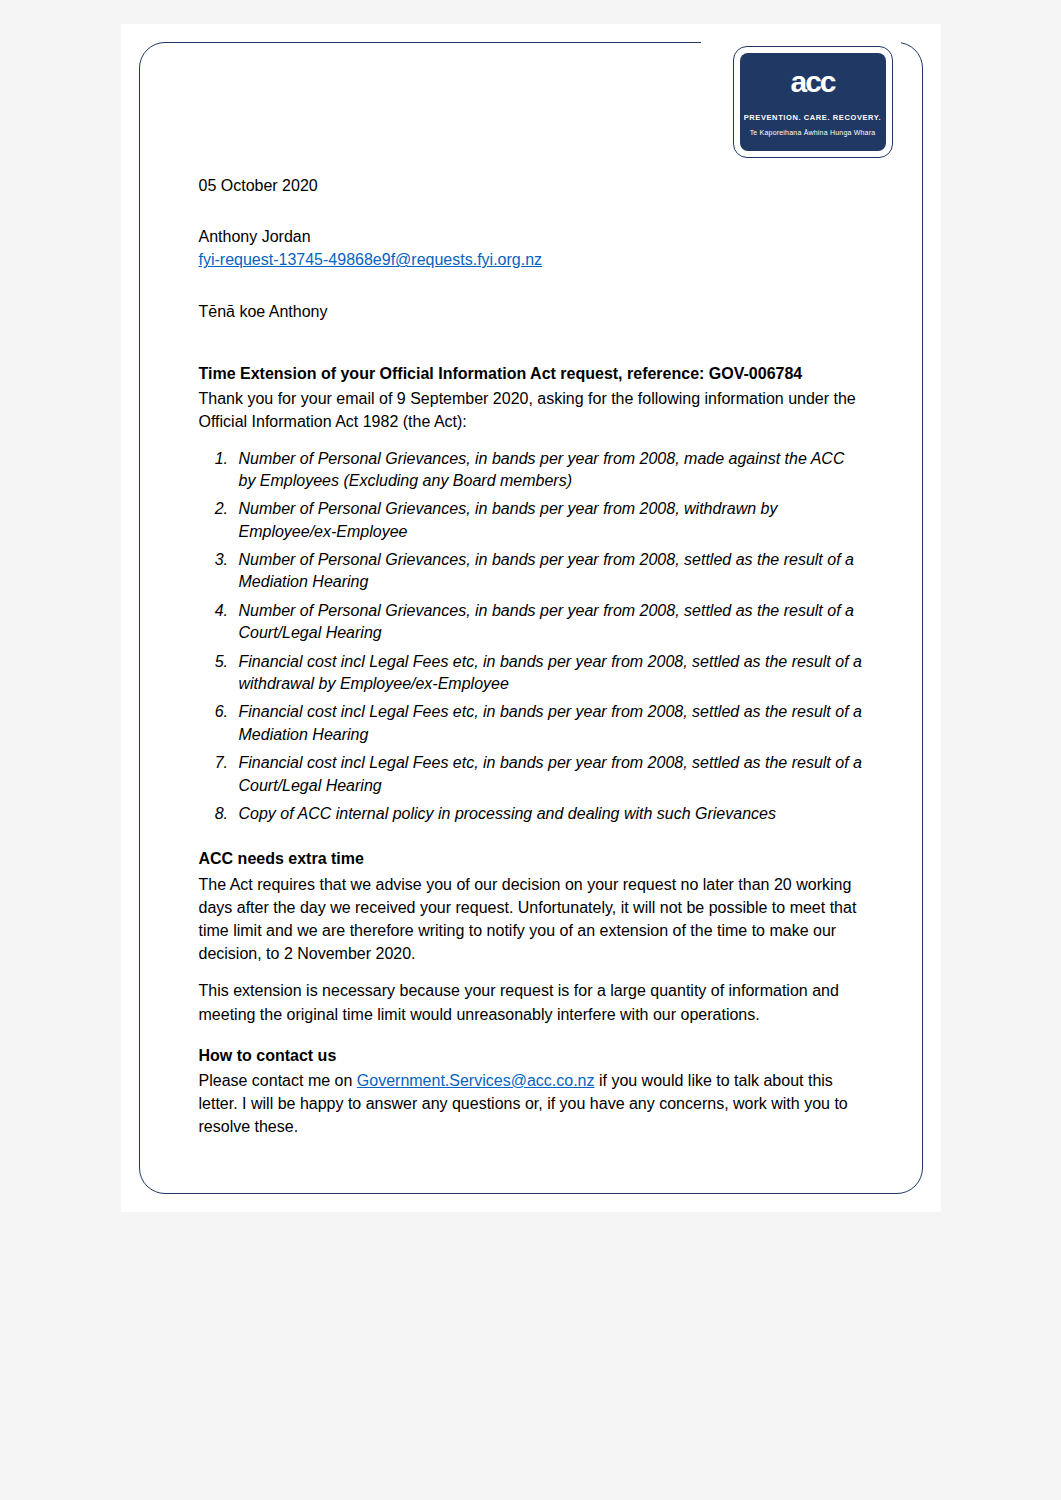acc
PREVENTION. CARE. RECOVERY.
Te Kaporeihana Āwhina Hunga Whara
05 October 2020
Anthony Jordan
fyi-request-13745-49868e9f@requests.fyi.org.nz
Tēnā koe Anthony
Time Extension of your Official Information Act request, reference: GOV-006784
Thank you for your email of 9 September 2020, asking for the following information under the Official Information Act 1982 (the Act):
Number of Personal Grievances, in bands per year from 2008, made against the ACC by Employees (Excluding any Board members)
Number of Personal Grievances, in bands per year from 2008, withdrawn by Employee/ex-Employee
Number of Personal Grievances, in bands per year from 2008, settled as the result of a Mediation Hearing
Number of Personal Grievances, in bands per year from 2008, settled as the result of a Court/Legal Hearing
Financial cost incl Legal Fees etc, in bands per year from 2008, settled as the result of a withdrawal by Employee/ex-Employee
Financial cost incl Legal Fees etc, in bands per year from 2008, settled as the result of a Mediation Hearing
Financial cost incl Legal Fees etc, in bands per year from 2008, settled as the result of a Court/Legal Hearing
Copy of ACC internal policy in processing and dealing with such Grievances
ACC needs extra time
The Act requires that we advise you of our decision on your request no later than 20 working days after the day we received your request. Unfortunately, it will not be possible to meet that time limit and we are therefore writing to notify you of an extension of the time to make our decision, to 2 November 2020.
This extension is necessary because your request is for a large quantity of information and meeting the original time limit would unreasonably interfere with our operations.
How to contact us
Please contact me on Government.Services@acc.co.nz if you would like to talk about this letter. I will be happy to answer any questions or, if you have any concerns, work with you to resolve these.